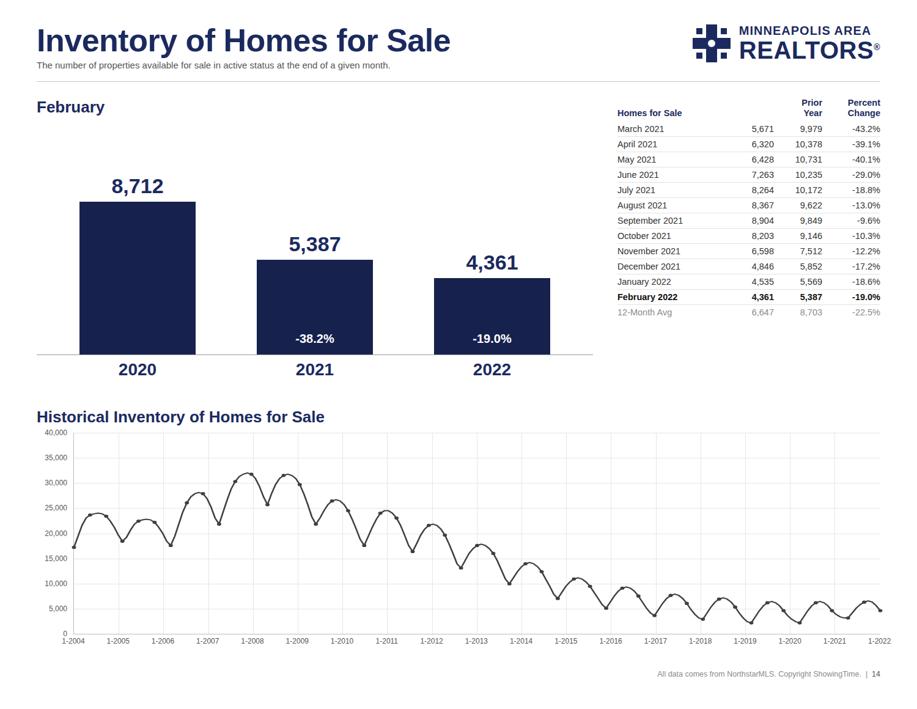Inventory of Homes for Sale
The number of properties available for sale in active status at the end of a given month.
MINNEAPOLIS AREA REALTORS®
February
8,712
5,387
-38.2%
4,361
-19.0%
2020
2021
2022
| Homes for Sale | | Prior Year | Percent Change |
| --- | --- | --- | --- |
| March 2021 | 5,671 | 9,979 | -43.2% |
| April 2021 | 6,320 | 10,378 | -39.1% |
| May 2021 | 6,428 | 10,731 | -40.1% |
| June 2021 | 7,263 | 10,235 | -29.0% |
| July 2021 | 8,264 | 10,172 | -18.8% |
| August 2021 | 8,367 | 9,622 | -13.0% |
| September 2021 | 8,904 | 9,849 | -9.6% |
| October 2021 | 8,203 | 9,146 | -10.3% |
| November 2021 | 6,598 | 7,512 | -12.2% |
| December 2021 | 4,846 | 5,852 | -17.2% |
| January 2022 | 4,535 | 5,569 | -18.6% |
| February 2022 | 4,361 | 5,387 | -19.0% |
| 12-Month Avg | 6,647 | 8,703 | -22.5% |
Historical Inventory of Homes for Sale
40,000 35,000 30,000 25,000 20,000 15,000 10,000 5,000 0
1-2004 1-2005 1-2006 1-2007 1-2008 1-2009 1-2010 1-2011 1-2012 1-2013 1-2014 1-2015 1-2016 1-2017 1-2018 1-2019 1-2020 1-2021 1-2022
All data comes from NorthstarMLS. Copyright ShowingTime. | 14